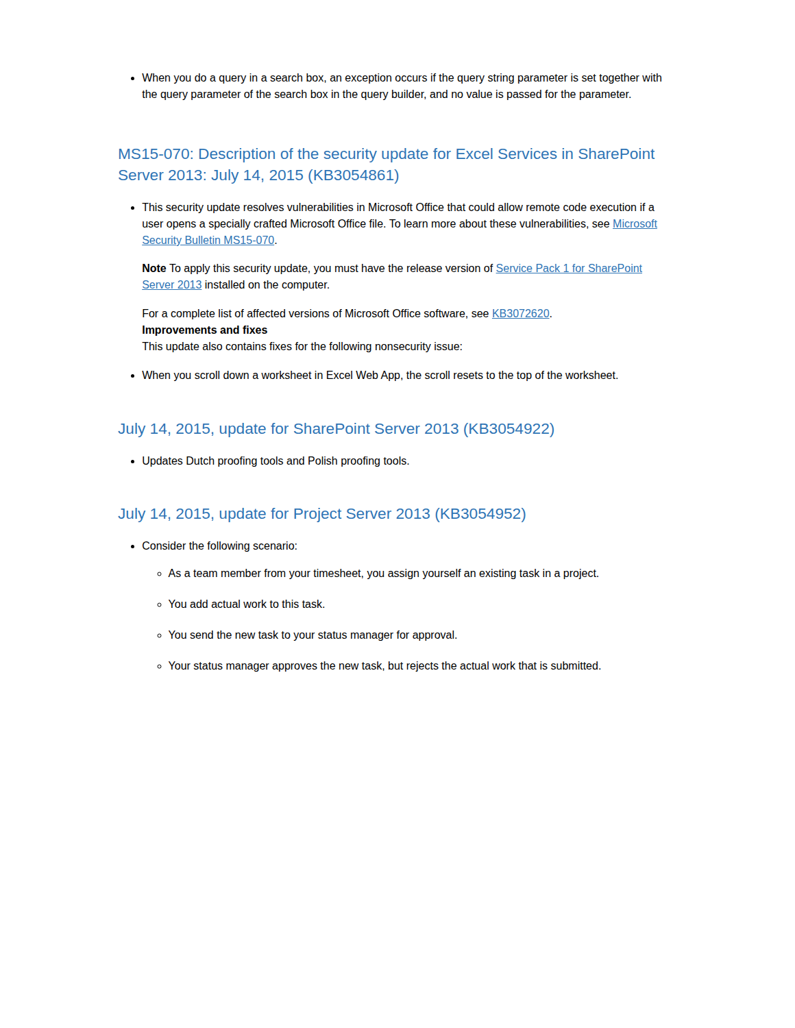When you do a query in a search box, an exception occurs if the query string parameter is set together with the query parameter of the search box in the query builder, and no value is passed for the parameter.
MS15-070: Description of the security update for Excel Services in SharePoint Server 2013: July 14, 2015 (KB3054861)
This security update resolves vulnerabilities in Microsoft Office that could allow remote code execution if a user opens a specially crafted Microsoft Office file. To learn more about these vulnerabilities, see Microsoft Security Bulletin MS15-070.
Note To apply this security update, you must have the release version of Service Pack 1 for SharePoint Server 2013 installed on the computer.
For a complete list of affected versions of Microsoft Office software, see KB3072620.
Improvements and fixes
This update also contains fixes for the following nonsecurity issue:
When you scroll down a worksheet in Excel Web App, the scroll resets to the top of the worksheet.
July 14, 2015, update for SharePoint Server 2013 (KB3054922)
Updates Dutch proofing tools and Polish proofing tools.
July 14, 2015, update for Project Server 2013 (KB3054952)
Consider the following scenario:
As a team member from your timesheet, you assign yourself an existing task in a project.
You add actual work to this task.
You send the new task to your status manager for approval.
Your status manager approves the new task, but rejects the actual work that is submitted.